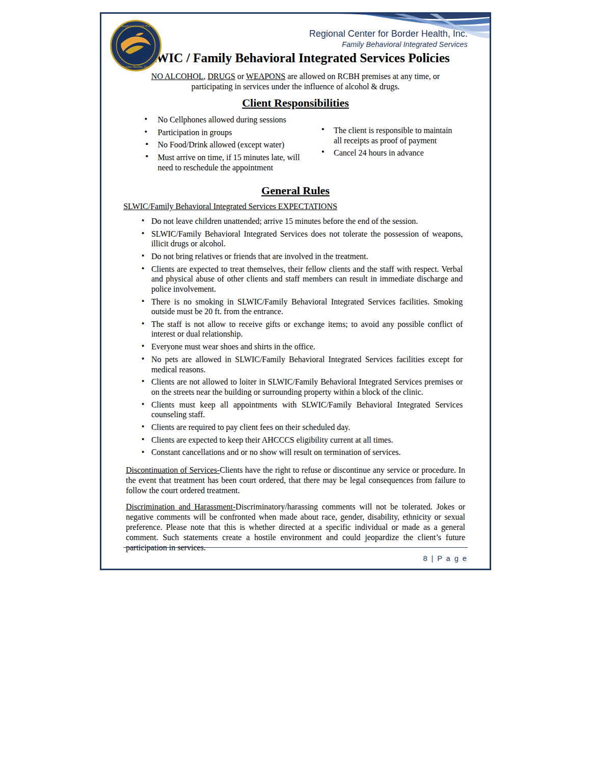Regional Center For Border Health, Inc.
Regional Center for Border Health, Inc.
Family Behavioral Integrated Services
SLWIC / Family Behavioral Integrated Services Policies
NO ALCOHOL, DRUGS or WEAPONS are allowed on RCBH premises at any time, or participating in services under the influence of alcohol & drugs.
Client Responsibilities
No Cellphones allowed during sessions
Participation in groups
No Food/Drink allowed (except water)
Must arrive on time, if 15 minutes late, will need to reschedule the appointment
The client is responsible to maintain all receipts as proof of payment
Cancel 24 hours in advance
General Rules
SLWIC/Family Behavioral Integrated Services EXPECTATIONS
Do not leave children unattended; arrive 15 minutes before the end of the session.
SLWIC/Family Behavioral Integrated Services does not tolerate the possession of weapons, illicit drugs or alcohol.
Do not bring relatives or friends that are involved in the treatment.
Clients are expected to treat themselves, their fellow clients and the staff with respect. Verbal and physical abuse of other clients and staff members can result in immediate discharge and police involvement.
There is no smoking in SLWIC/Family Behavioral Integrated Services facilities. Smoking outside must be 20 ft. from the entrance.
The staff is not allow to receive gifts or exchange items; to avoid any possible conflict of interest or dual relationship.
Everyone must wear shoes and shirts in the office.
No pets are allowed in SLWIC/Family Behavioral Integrated Services facilities except for medical reasons.
Clients are not allowed to loiter in SLWIC/Family Behavioral Integrated Services premises or on the streets near the building or surrounding property within a block of the clinic.
Clients must keep all appointments with SLWIC/Family Behavioral Integrated Services counseling staff.
Clients are required to pay client fees on their scheduled day.
Clients are expected to keep their AHCCCS eligibility current at all times.
Constant cancellations and or no show will result on termination of services.
Discontinuation of Services-Clients have the right to refuse or discontinue any service or procedure. In the event that treatment has been court ordered, that there may be legal consequences from failure to follow the court ordered treatment.
Discrimination and Harassment-Discriminatory/harassing comments will not be tolerated. Jokes or negative comments will be confronted when made about race, gender, disability, ethnicity or sexual preference. Please note that this is whether directed at a specific individual or made as a general comment. Such statements create a hostile environment and could jeopardize the client’s future participation in services.
8 | P a g e